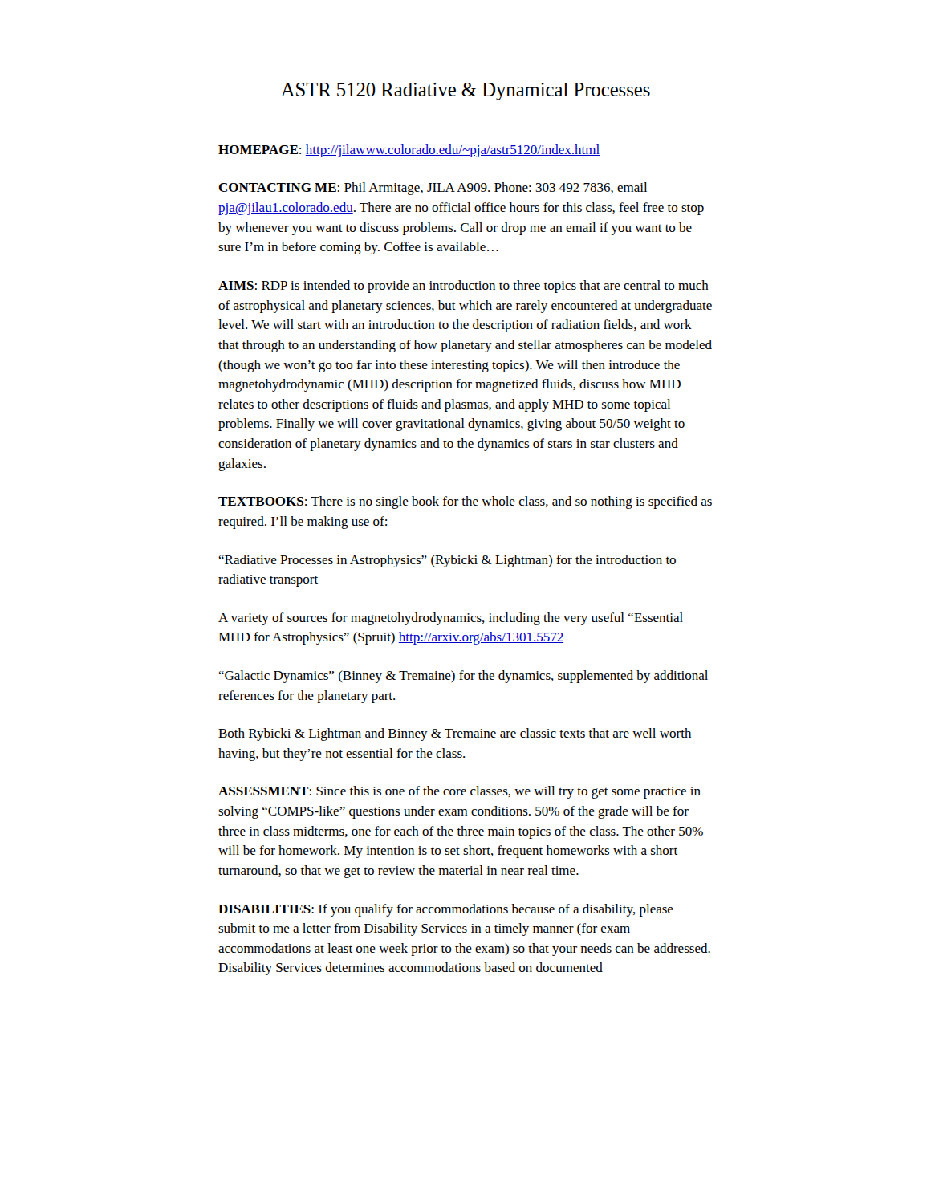ASTR 5120 Radiative & Dynamical Processes
HOMEPAGE: http://jilawww.colorado.edu/~pja/astr5120/index.html
CONTACTING ME: Phil Armitage, JILA A909. Phone: 303 492 7836, email pja@jilau1.colorado.edu. There are no official office hours for this class, feel free to stop by whenever you want to discuss problems. Call or drop me an email if you want to be sure I’m in before coming by. Coffee is available…
AIMS: RDP is intended to provide an introduction to three topics that are central to much of astrophysical and planetary sciences, but which are rarely encountered at undergraduate level. We will start with an introduction to the description of radiation fields, and work that through to an understanding of how planetary and stellar atmospheres can be modeled (though we won’t go too far into these interesting topics). We will then introduce the magnetohydrodynamic (MHD) description for magnetized fluids, discuss how MHD relates to other descriptions of fluids and plasmas, and apply MHD to some topical problems. Finally we will cover gravitational dynamics, giving about 50/50 weight to consideration of planetary dynamics and to the dynamics of stars in star clusters and galaxies.
TEXTBOOKS: There is no single book for the whole class, and so nothing is specified as required. I’ll be making use of:
“Radiative Processes in Astrophysics” (Rybicki & Lightman) for the introduction to radiative transport
A variety of sources for magnetohydrodynamics, including the very useful “Essential MHD for Astrophysics” (Spruit) http://arxiv.org/abs/1301.5572
“Galactic Dynamics” (Binney & Tremaine) for the dynamics, supplemented by additional references for the planetary part.
Both Rybicki & Lightman and Binney & Tremaine are classic texts that are well worth having, but they’re not essential for the class.
ASSESSMENT: Since this is one of the core classes, we will try to get some practice in solving “COMPS-like” questions under exam conditions. 50% of the grade will be for three in class midterms, one for each of the three main topics of the class. The other 50% will be for homework. My intention is to set short, frequent homeworks with a short turnaround, so that we get to review the material in near real time.
DISABILITIES: If you qualify for accommodations because of a disability, please submit to me a letter from Disability Services in a timely manner (for exam accommodations at least one week prior to the exam) so that your needs can be addressed. Disability Services determines accommodations based on documented